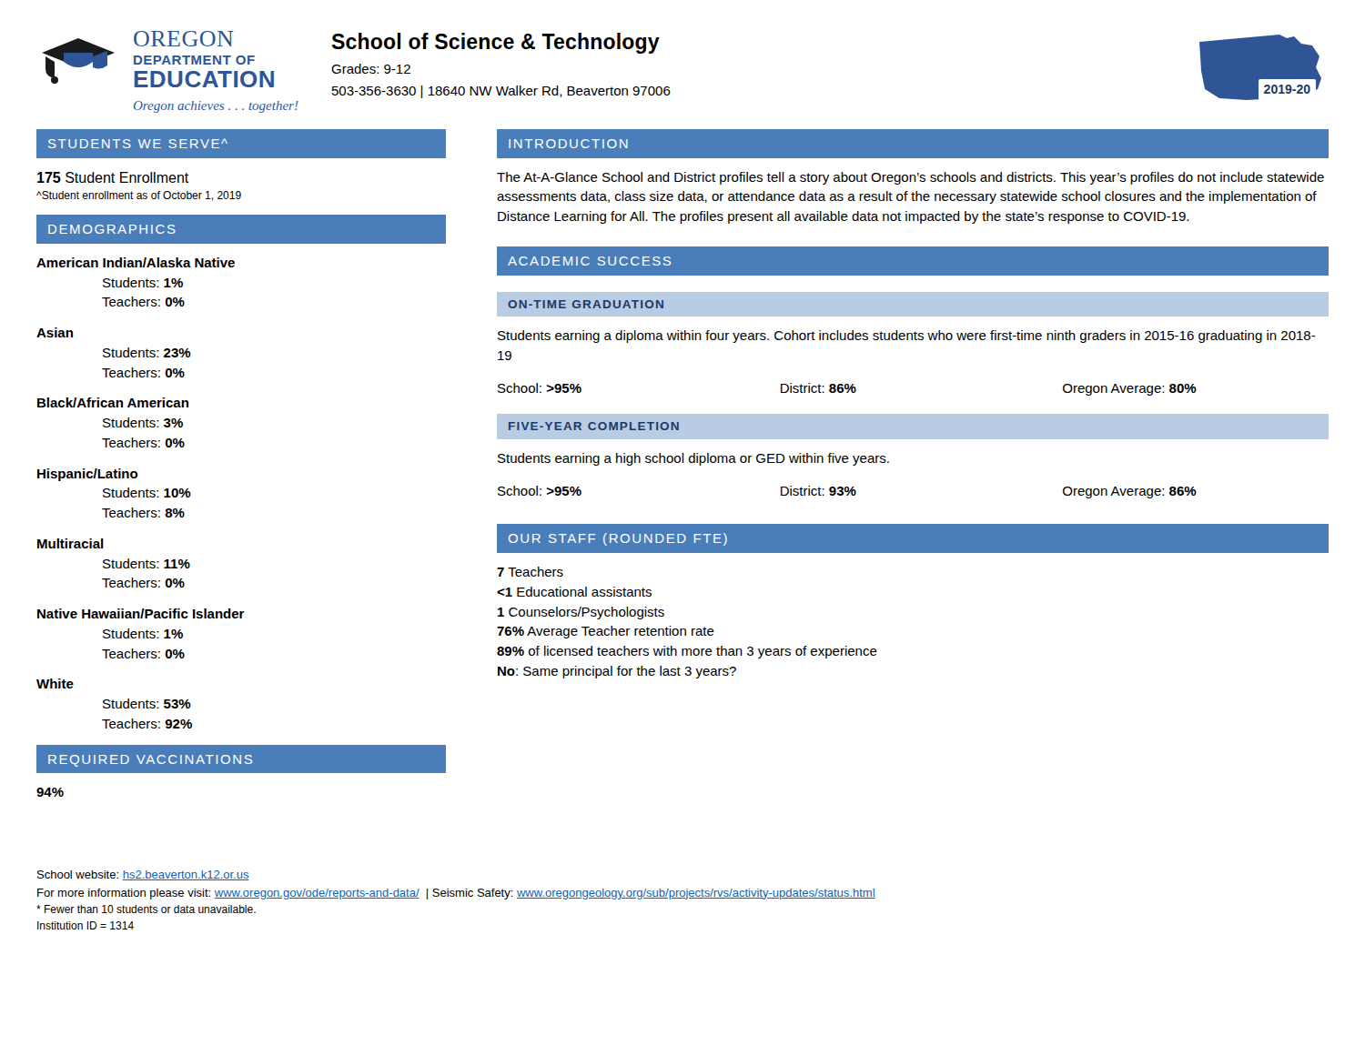OREGON
DEPARTMENT OF
EDUCATION
Oregon achieves . . . together!
School of Science & Technology
Grades: 9-12
503-356-3630 | 18640 NW Walker Rd, Beaverton 97006
2019-20
Students We Serve^
175 Student Enrollment
^Student enrollment as of October 1, 2019
Demographics
American Indian/Alaska Native
Students: 1%
Teachers: 0%
Asian
Students: 23%
Teachers: 0%
Black/African American
Students: 3%
Teachers: 0%
Hispanic/Latino
Students: 10%
Teachers: 8%
Multiracial
Students: 11%
Teachers: 0%
Native Hawaiian/Pacific Islander
Students: 1%
Teachers: 0%
White
Students: 53%
Teachers: 92%
Required Vaccinations
94%
Introduction
The At-A-Glance School and District profiles tell a story about Oregon’s schools and districts. This year’s profiles do not include statewide assessments data, class size data, or attendance data as a result of the necessary statewide school closures and the implementation of Distance Learning for All. The profiles present all available data not impacted by the state’s response to COVID-19.
Academic Success
On-Time Graduation
Students earning a diploma within four years. Cohort includes students who were first-time ninth graders in 2015-16 graduating in 2018-19
School: >95%
District: 86%
Oregon Average: 80%
Five-Year Completion
Students earning a high school diploma or GED within five years.
School: >95%
District: 93%
Oregon Average: 86%
Our Staff (Rounded FTE)
7 Teachers
<1 Educational assistants
1 Counselors/Psychologists
76% Average Teacher retention rate
89% of licensed teachers with more than 3 years of experience
No: Same principal for the last 3 years?
School website: hs2.beaverton.k12.or.us
For more information please visit: www.oregon.gov/ode/reports-and-data/ | Seismic Safety: www.oregongeology.org/sub/projects/rvs/activity-updates/status.html
* Fewer than 10 students or data unavailable.
Institution ID = 1314